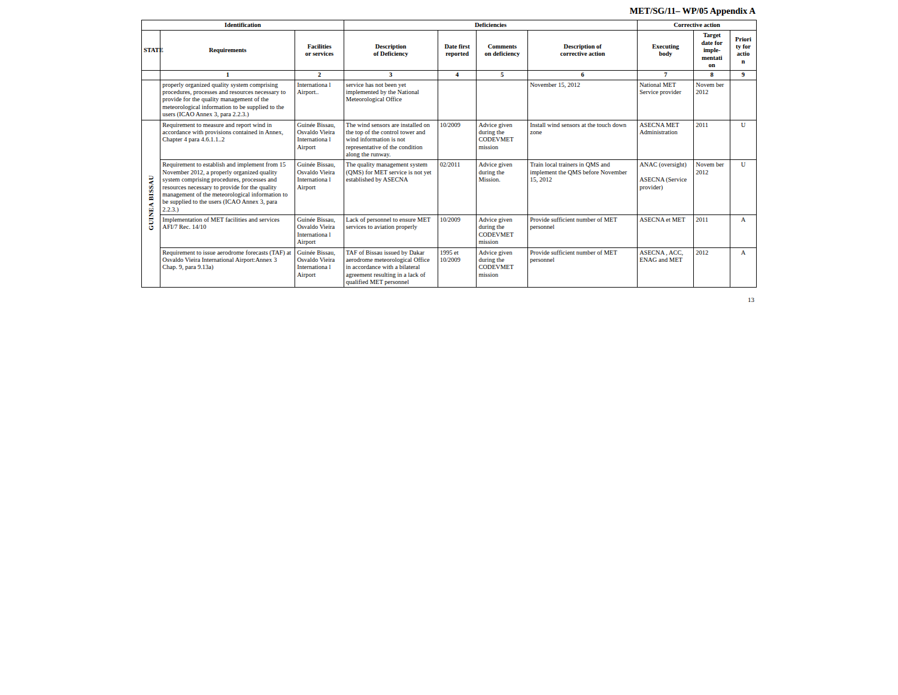MET/SG/11– WP/05 Appendix A
| Identification | Deficiencies | Corrective action |
| --- | --- | --- |
| STATE | Requirements | Facilities or services | Description of Deficiency | Date first reported | Comments on deficiency | Description of corrective action | Executing body | Target date for imple- mentati on | Priori ty for actio n |
| | 1 | 2 | 3 | 4 | 5 | 6 | 7 | 8 | 9 |
| | properly organized quality system comprising procedures, processes and resources necessary to provide for the quality management of the meteorological information to be supplied to the users (ICAO Annex 3, para 2.2.3.) | Internationa l Airport.. | service has not been yet implemented by the National Meteorological Office | | | November 15, 2012 | National MET Service provider | Novem ber 2012 | |
| GUINEA BISSAU | Requirement to measure and report wind in accordance with provisions contained in Annex, Chapter 4 para 4.6.1.1..2 | Guinée Bissau, Osvaldo Vieira Internationa l Airport | The wind sensors are installed on the top of the control tower and wind information is not representative of the condition along the runway. | 10/2009 | Advice given during the CODEVMET mission | Install wind sensors at the touch down zone | ASECNA MET Administration | 2011 | U |
| Requirement to establish and implement from 15 November 2012, a properly organized quality system comprising procedures, processes and resources necessary to provide for the quality management of the meteorological information to be supplied to the users (ICAO Annex 3, para 2.2.3.) | Guinée Bissau, Osvaldo Vieira Internationa l Airport | The quality management system (QMS) for MET service is not yet established by ASECNA | 02/2011 | Advice given during the Mission. | Train local trainers in QMS and implement the QMS before November 15, 2012 | ANAC (oversight) ASECNA (Service provider) | Novem ber 2012 | U |
| Implementation of MET facilities and services AFI/7 Rec. 14/10 | Guinée Bissau, Osvaldo Vieira Internationa l Airport | Lack of personnel to ensure MET services to aviation properly | 10/2009 | Advice given during the CODEVMET mission | Provide sufficient number of MET personnel | ASECNA et MET | 2011 | A |
| Requirement to issue aerodrome forecasts (TAF) at Osvaldo Vieira International Airport:Annex 3 Chap. 9, para 9.13a) | Guinée Bissau, Osvaldo Vieira Internationa l Airport | TAF of Bissau issued by Dakar aerodrome meteorological Office in accordance with a bilateral agreement resulting in a lack of qualified MET personnel | 1995 et 10/2009 | Advice given during the CODEVMET mission | Provide sufficient number of MET personnel | ASECNA , ACC, ENAG and MET | 2012 | A |
13